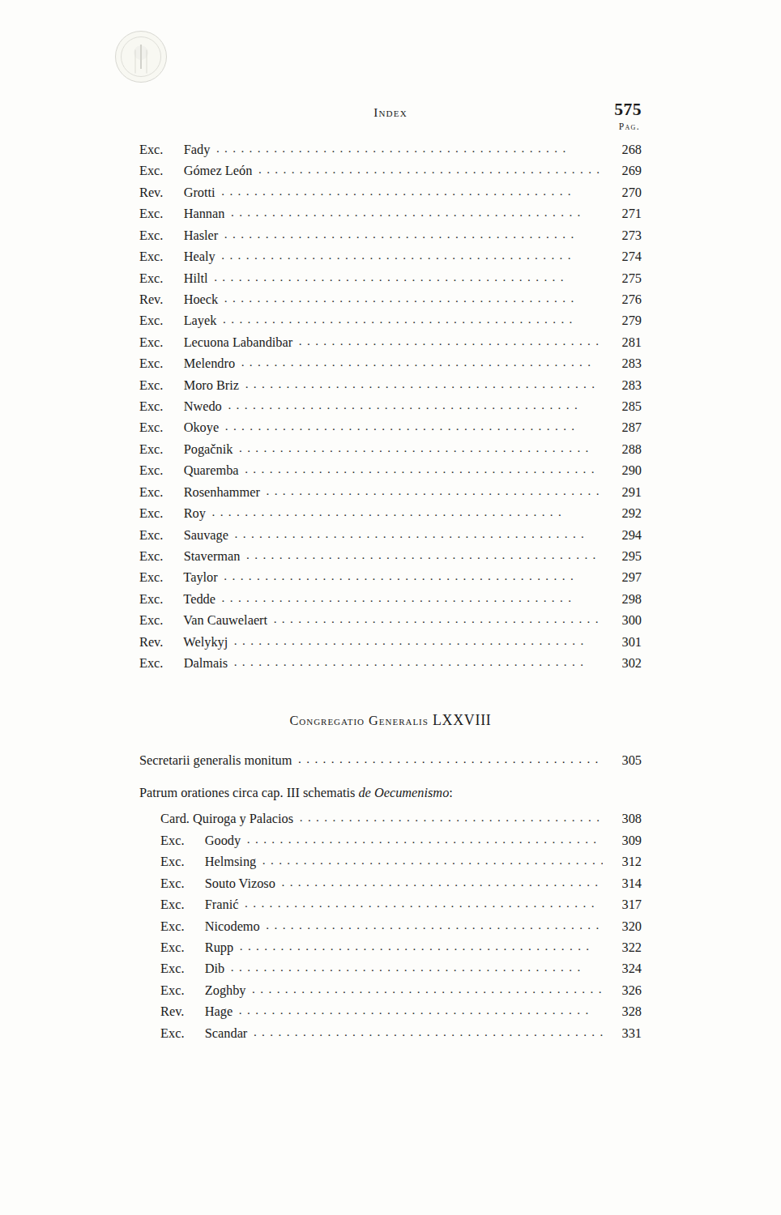Index 575
Pag.
Exc. Fady........................................... 268
Exc. Gómez León........................................... 269
Rev. Grotti........................................... 270
Exc. Hannan........................................... 271
Exc. Hasler........................................... 273
Exc. Healy........................................... 274
Exc. Hiltl........................................... 275
Rev. Hoeck........................................... 276
Exc. Layek........................................... 279
Exc. Lecuona Labandibar........................................... 281
Exc. Melendro........................................... 283
Exc. Moro Briz........................................... 283
Exc. Nwedo........................................... 285
Exc. Okoye........................................... 287
Exc. Pogačnik........................................... 288
Exc. Quaremba........................................... 290
Exc. Rosenhammer........................................... 291
Exc. Roy........................................... 292
Exc. Sauvage........................................... 294
Exc. Staverman........................................... 295
Exc. Taylor........................................... 297
Exc. Tedde........................................... 298
Exc. Van Cauwelaert........................................... 300
Rev. Welykyj........................................... 301
Exc. Dalmais........................................... 302
Congregatio Generalis LXXVIII
Secretarii generalis monitum ........................................... 305
Patrum orationes circa cap. III schematis de Oecumenismo:
Card. Quiroga y Palacios........................................... 308
Exc. Goody........................................... 309
Exc. Helmsing........................................... 312
Exc. Souto Vizoso........................................... 314
Exc. Franić........................................... 317
Exc. Nicodemo........................................... 320
Exc. Rupp........................................... 322
Exc. Dib........................................... 324
Exc. Zoghby........................................... 326
Rev. Hage........................................... 328
Exc. Scandar........................................... 331